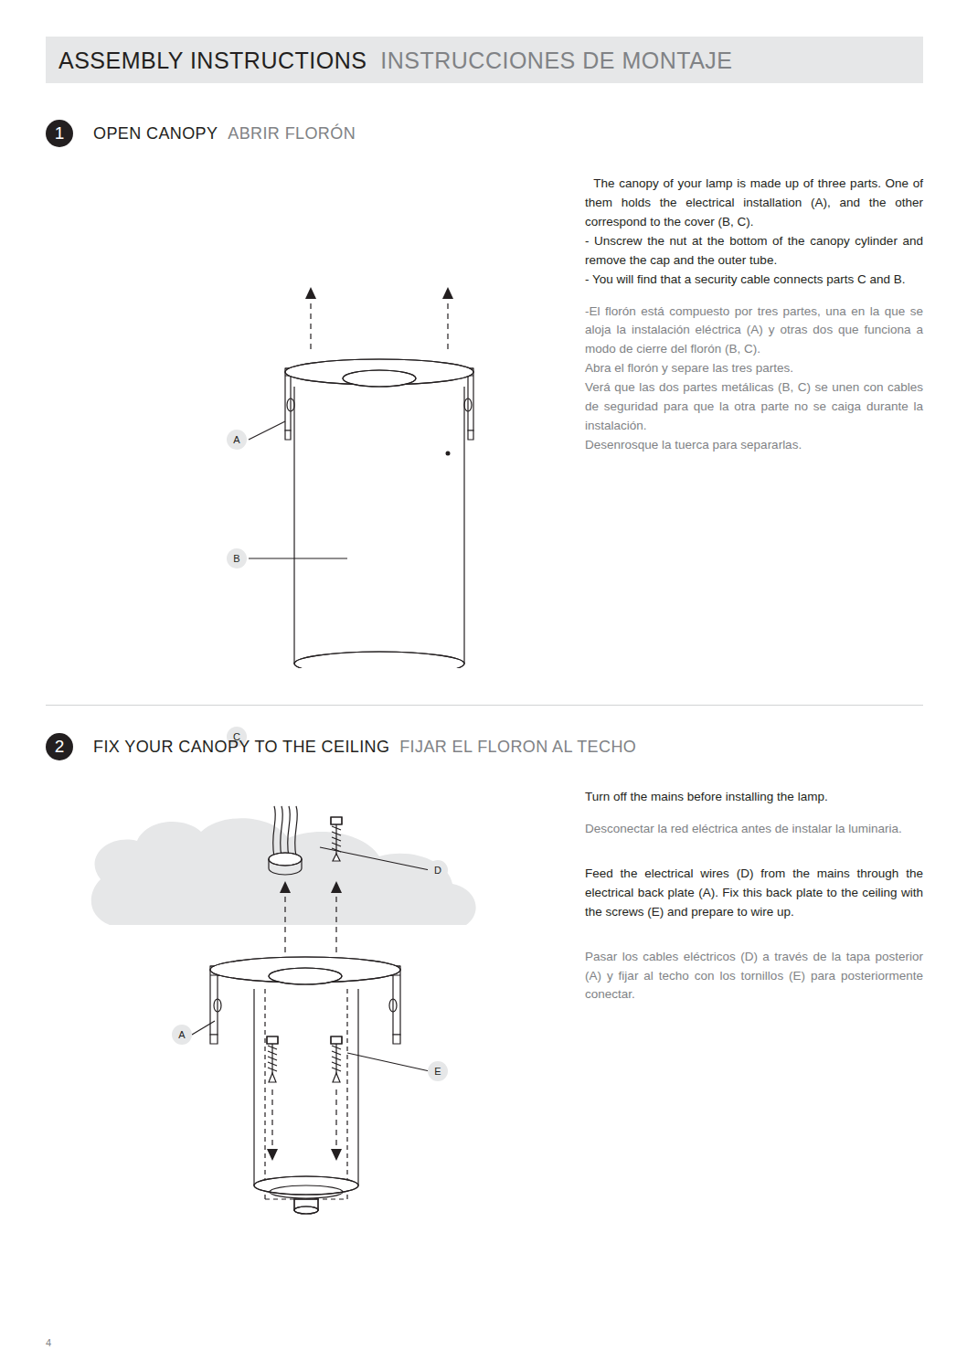ASSEMBLY INSTRUCTIONS INSTRUCCIONES DE MONTAJE
1
OPEN CANOPY ABRIR FLORÓN
A
B
C
The canopy of your lamp is made up of three parts. One of them holds the electrical installation (A), and the other correspond to the cover (B, C).
- Unscrew the nut at the bottom of the canopy cylinder and remove the cap and the outer tube.
- You will find that a security cable connects parts C and B.
-El florón está compuesto por tres partes, una en la que se aloja la instalación eléctrica (A) y otras dos que funciona a modo de cierre del florón (B, C).
Abra el florón y separe las tres partes.
Verá que las dos partes metálicas (B, C) se unen con cables de seguridad para que la otra parte no se caiga durante la instalación.
Desenrosque la tuerca para separarlas.
2
FIX YOUR CANOPY TO THE CEILING FIJAR EL FLORON AL TECHO
D
A
E
Turn off the mains before installing the lamp.
Desconectar la red eléctrica antes de instalar la luminaria.
Feed the electrical wires (D) from the mains through the electrical back plate (A). Fix this back plate to the ceiling with the screws (E) and prepare to wire up.
Pasar los cables eléctricos (D) a través de la tapa posterior (A) y fijar al techo con los tornillos (E) para posteriormente conectar.
4